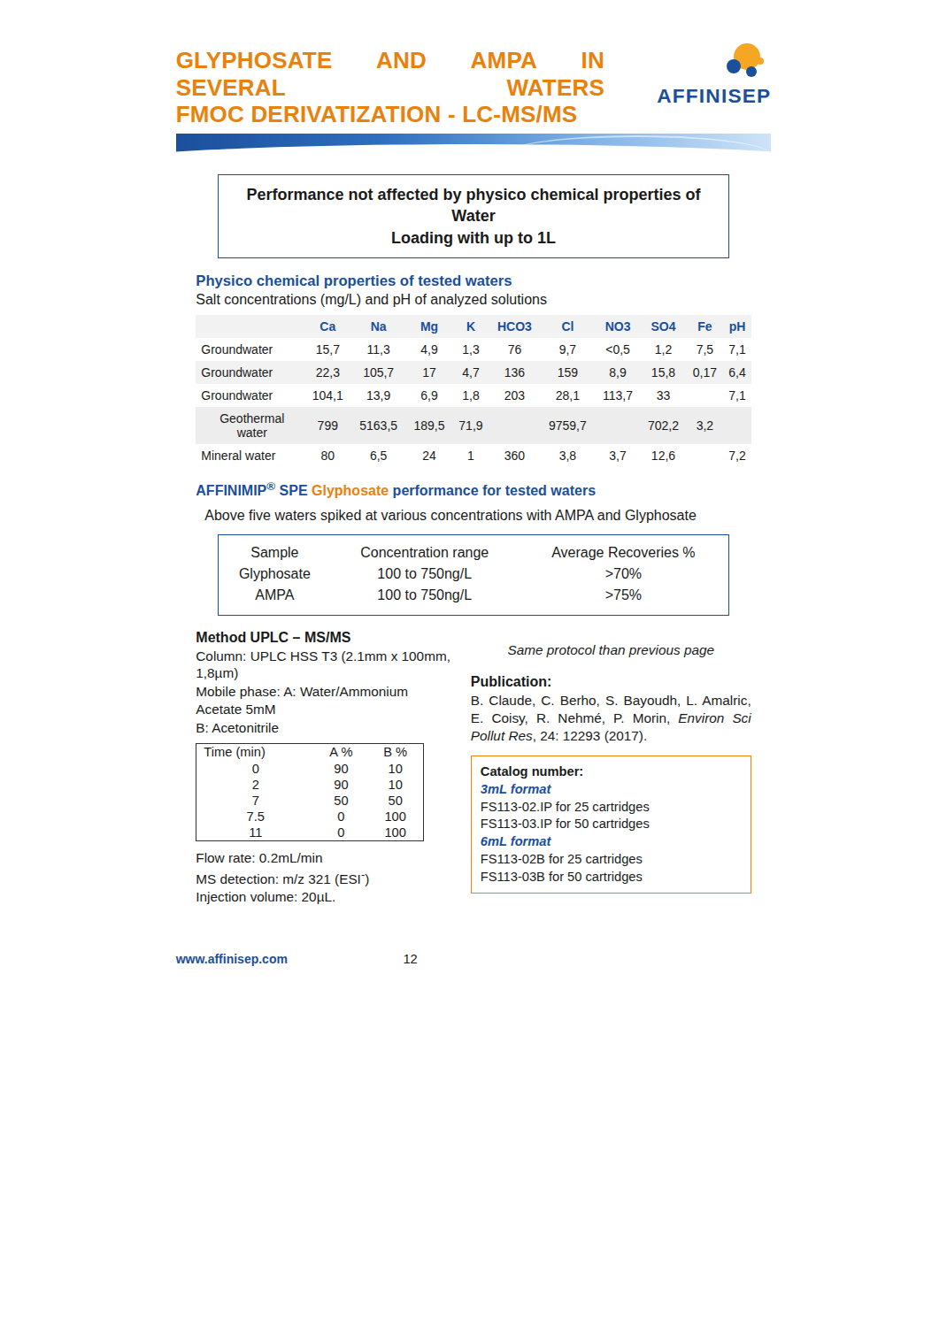GLYPHOSATE AND AMPA IN SEVERAL WATERS FMOC DERIVATIZATION - LC-MS/MS
AFFINISEP
Performance not affected by physico chemical properties of Water
Loading with up to 1L
Physico chemical properties of tested waters
Salt concentrations (mg/L) and pH of analyzed solutions
| | Ca | Na | Mg | K | HCO3 | Cl | NO3 | SO4 | Fe | pH |
| --- | --- | --- | --- | --- | --- | --- | --- | --- | --- | --- |
| Groundwater | 15,7 | 11,3 | 4,9 | 1,3 | 76 | 9,7 | <0,5 | 1,2 | 7,5 | 7,1 |
| Groundwater | 22,3 | 105,7 | 17 | 4,7 | 136 | 159 | 8,9 | 15,8 | 0,17 | 6,4 |
| Groundwater | 104,1 | 13,9 | 6,9 | 1,8 | 203 | 28,1 | 113,7 | 33 | | 7,1 |
| Geothermal water | 799 | 5163,5 | 189,5 | 71,9 | | 9759,7 | | 702,2 | 3,2 | |
| Mineral water | 80 | 6,5 | 24 | 1 | 360 | 3,8 | 3,7 | 12,6 | | 7,2 |
AFFINIMIP® SPE Glyphosate performance for tested waters
Above five waters spiked at various concentrations with AMPA and Glyphosate
| Sample | Concentration range | Average Recoveries % |
| --- | --- | --- |
| Glyphosate | 100 to 750ng/L | >70% |
| AMPA | 100 to 750ng/L | >75% |
Method UPLC – MS/MS
Column: UPLC HSS T3 (2.1mm x 100mm, 1,8µm)
Mobile phase: A: Water/Ammonium Acetate 5mM
B: Acetonitrile
| Time (min) | A % | B % |
| --- | --- | --- |
| 0 | 90 | 10 |
| 2 | 90 | 10 |
| 7 | 50 | 50 |
| 7.5 | 0 | 100 |
| 11 | 0 | 100 |
Flow rate: 0.2mL/min
MS detection: m/z 321 (ESI-)
Injection volume: 20µL.
Same protocol than previous page
Publication:
B. Claude, C. Berho, S. Bayoudh, L. Amalric, E. Coisy, R. Nehmé, P. Morin, Environ Sci Pollut Res, 24: 12293 (2017).
Catalog number:
3mL format
FS113-02.IP for 25 cartridges
FS113-03.IP for 50 cartridges
6mL format
FS113-02B for 25 cartridges
FS113-03B for 50 cartridges
www.affinisep.com 12